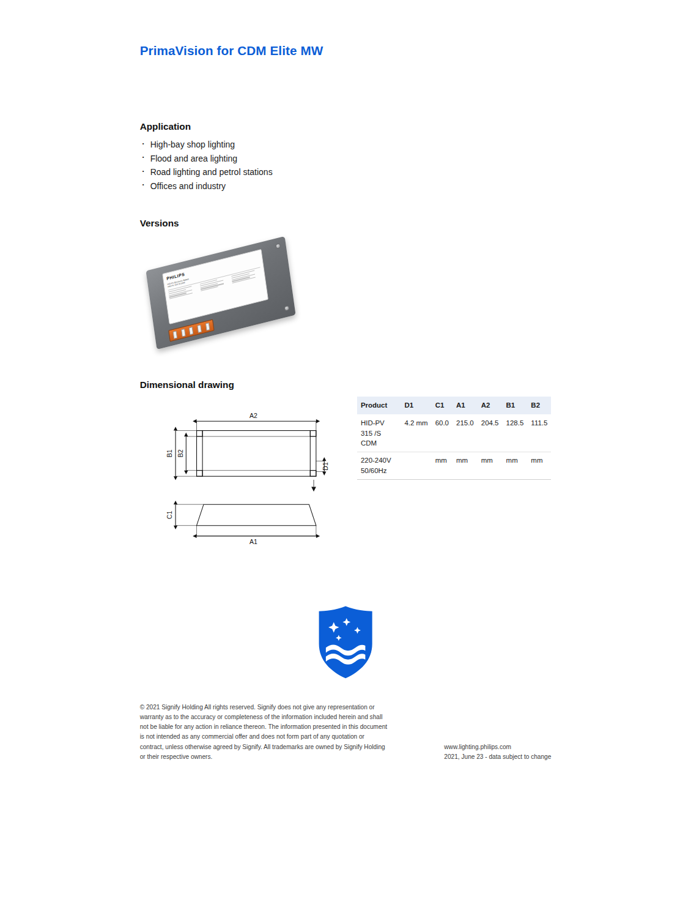PrimaVision for CDM Elite MW
Application
High-bay shop lighting
Flood and area lighting
Road lighting and petrol stations
Offices and industry
Versions
PHILIPS
HID-PV Electronic Ballast
HID-PV 315 /S CDM
Dimensional drawing
A2 B1 B2 D1 C1 A1
| Product | D1 | C1 | A1 | A2 | B1 | B2 |
| --- | --- | --- | --- | --- | --- | --- |
| HID-PV 315 /S CDM | 4.2 mm | 60.0 | 215.0 | 204.5 | 128.5 | 111.5 |
| 220-240V 50/60Hz | | mm | mm | mm | mm | mm |
© 2021 Signify Holding All rights reserved. Signify does not give any representation or warranty as to the accuracy or completeness of the information included herein and shall not be liable for any action in reliance thereon. The information presented in this document is not intended as any commercial offer and does not form part of any quotation or contract, unless otherwise agreed by Signify. All trademarks are owned by Signify Holding or their respective owners.
www.lighting.philips.com
2021, June 23 - data subject to change